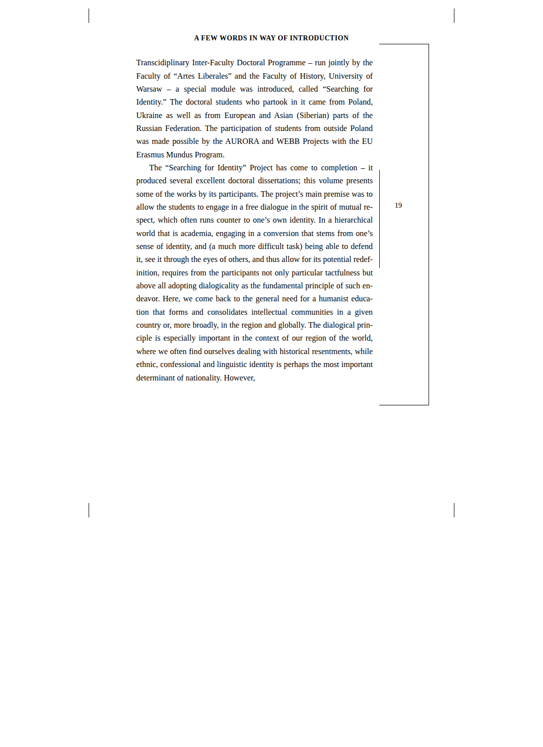A Few Words in Way of Introduction
19
Transcidiplinary Inter-Faculty Doctoral Programme – run jointly by the Faculty of “Artes Liberales” and the Faculty of History, University of Warsaw – a special module was introduced, called “Searching for Identity.” The doctoral students who partook in it came from Poland, Ukraine as well as from European and Asian (Siberian) parts of the Russian Federation. The participation of students from outside Poland was made possible by the AURORA and WEBB Projects with the EU Erasmus Mundus Program.
The “Searching for Identity” Project has come to completion – it produced several excellent doctoral dissertations; this volume presents some of the works by its participants. The project’s main premise was to allow the students to engage in a free dialogue in the spirit of mutual respect, which often runs counter to one’s own identity. In a hierarchical world that is academia, engaging in a conversion that stems from one’s sense of identity, and (a much more difficult task) being able to defend it, see it through the eyes of others, and thus allow for its potential redefinition, requires from the participants not only particular tactfulness but above all adopting dialogicality as the fundamental principle of such endeavor. Here, we come back to the general need for a humanist education that forms and consolidates intellectual communities in a given country or, more broadly, in the region and globally. The dialogical principle is especially important in the context of our region of the world, where we often find ourselves dealing with historical resentments, while ethnic, confessional and linguistic identity is perhaps the most important determinant of nationality. However,